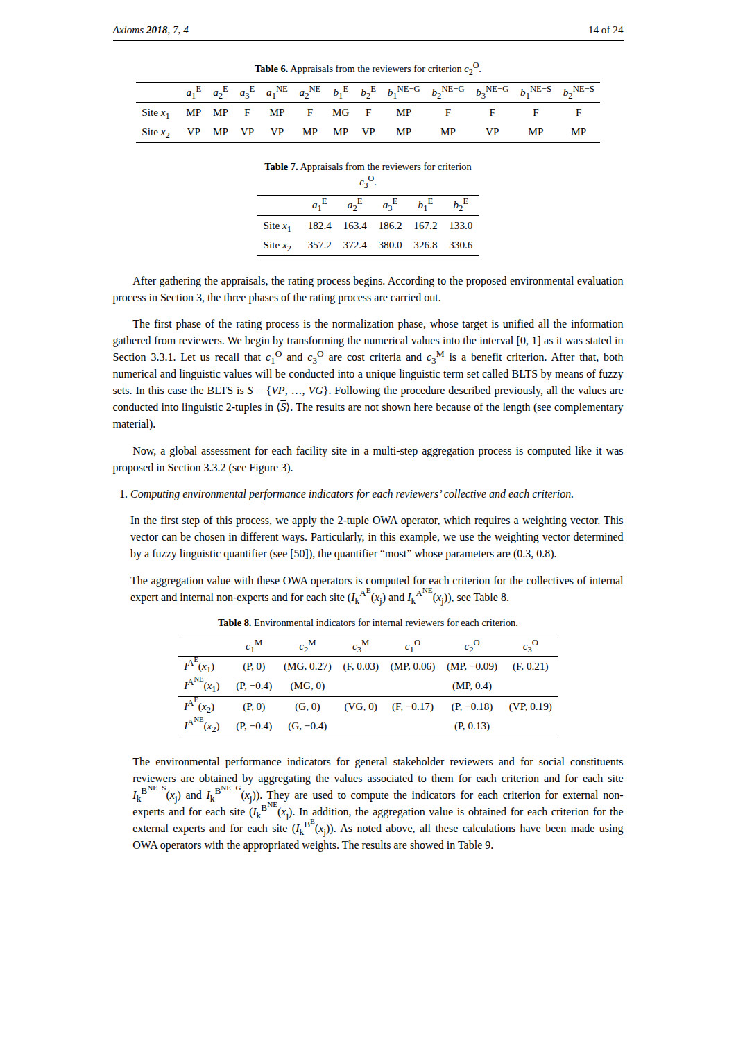Axioms 2018, 7, 4 14 of 24
Table 6. Appraisals from the reviewers for criterion c 2 O .
| | a 1 E | a 2 E | a 3 E | a 1 NE | a 2 NE | b 1 E | b 2 E | b 1 NE−G | b 2 NE−G | b 3 NE−G | b 1 NE−S | b 2 NE−S |
| --- | --- | --- | --- | --- | --- | --- | --- | --- | --- | --- | --- | --- |
| Site x 1 | MP | MP | F | MP | F | MG | F | MP | F | F | F | F |
| Site x 2 | VP | MP | VP | VP | MP | MP | VP | MP | MP | VP | MP | MP |
Table 7. Appraisals from the reviewers for criterion c 3 O .
| | a 1 E | a 2 E | a 3 E | b 1 E | b 2 E |
| --- | --- | --- | --- | --- | --- |
| Site x 1 | 182.4 | 163.4 | 186.2 | 167.2 | 133.0 |
| Site x 2 | 357.2 | 372.4 | 380.0 | 326.8 | 330.6 |
After gathering the appraisals, the rating process begins. According to the proposed environmental evaluation process in Section 3, the three phases of the rating process are carried out.
The first phase of the rating process is the normalization phase, whose target is unified all the information gathered from reviewers. We begin by transforming the numerical values into the interval [0, 1] as it was stated in Section 3.3.1. Let us recall that c1O and c3O are cost criteria and c3M is a benefit criterion. After that, both numerical and linguistic values will be conducted into a unique linguistic term set called BLTS by means of fuzzy sets. In this case the BLTS is S = {VP, …, VG}. Following the procedure described previously, all the values are conducted into linguistic 2-tuples in ⟨S⟩. The results are not shown here because of the length (see complementary material).
Now, a global assessment for each facility site in a multi-step aggregation process is computed like it was proposed in Section 3.3.2 (see Figure 3).
Computing environmental performance indicators for each reviewers’ collective and each criterion.
In the first step of this process, we apply the 2-tuple OWA operator, which requires a weighting vector. This vector can be chosen in different ways. Particularly, in this example, we use the weighting vector determined by a fuzzy linguistic quantifier (see [50]), the quantifier “most” whose parameters are (0.3, 0.8).
The aggregation value with these OWA operators is computed for each criterion for the collectives of internal expert and internal non-experts and for each site (IkAE(xj) and IkANE(xj)), see Table 8.
Table 8. Environmental indicators for internal reviewers for each criterion.
| | c 1 M | c 2 M | c 3 M | c 1 O | c 2 O | c 3 O |
| --- | --- | --- | --- | --- | --- | --- |
| I A E ( x 1 ) | (P, 0) | (MG, 0.27) | (F, 0.03) | (MP, 0.06) | (MP, −0.09) | (F, 0.21) |
| I A NE ( x 1 ) | (P, −0.4) | (MG, 0) | | | (MP, 0.4) | |
| I A E ( x 2 ) | (P, 0) | (G, 0) | (VG, 0) | (F, −0.17) | (P, −0.18) | (VP, 0.19) |
| I A NE ( x 2 ) | (P, −0.4) | (G, −0.4) | | | (P, 0.13) | |
The environmental performance indicators for general stakeholder reviewers and for social constituents reviewers are obtained by aggregating the values associated to them for each criterion and for each site IkBNE−S(xj) and IkBNE−G(xj)). They are used to compute the indicators for each criterion for external non-experts and for each site (IkBNE(xj). In addition, the aggregation value is obtained for each criterion for the external experts and for each site (IkBE(xj)). As noted above, all these calculations have been made using OWA operators with the appropriated weights. The results are showed in Table 9.